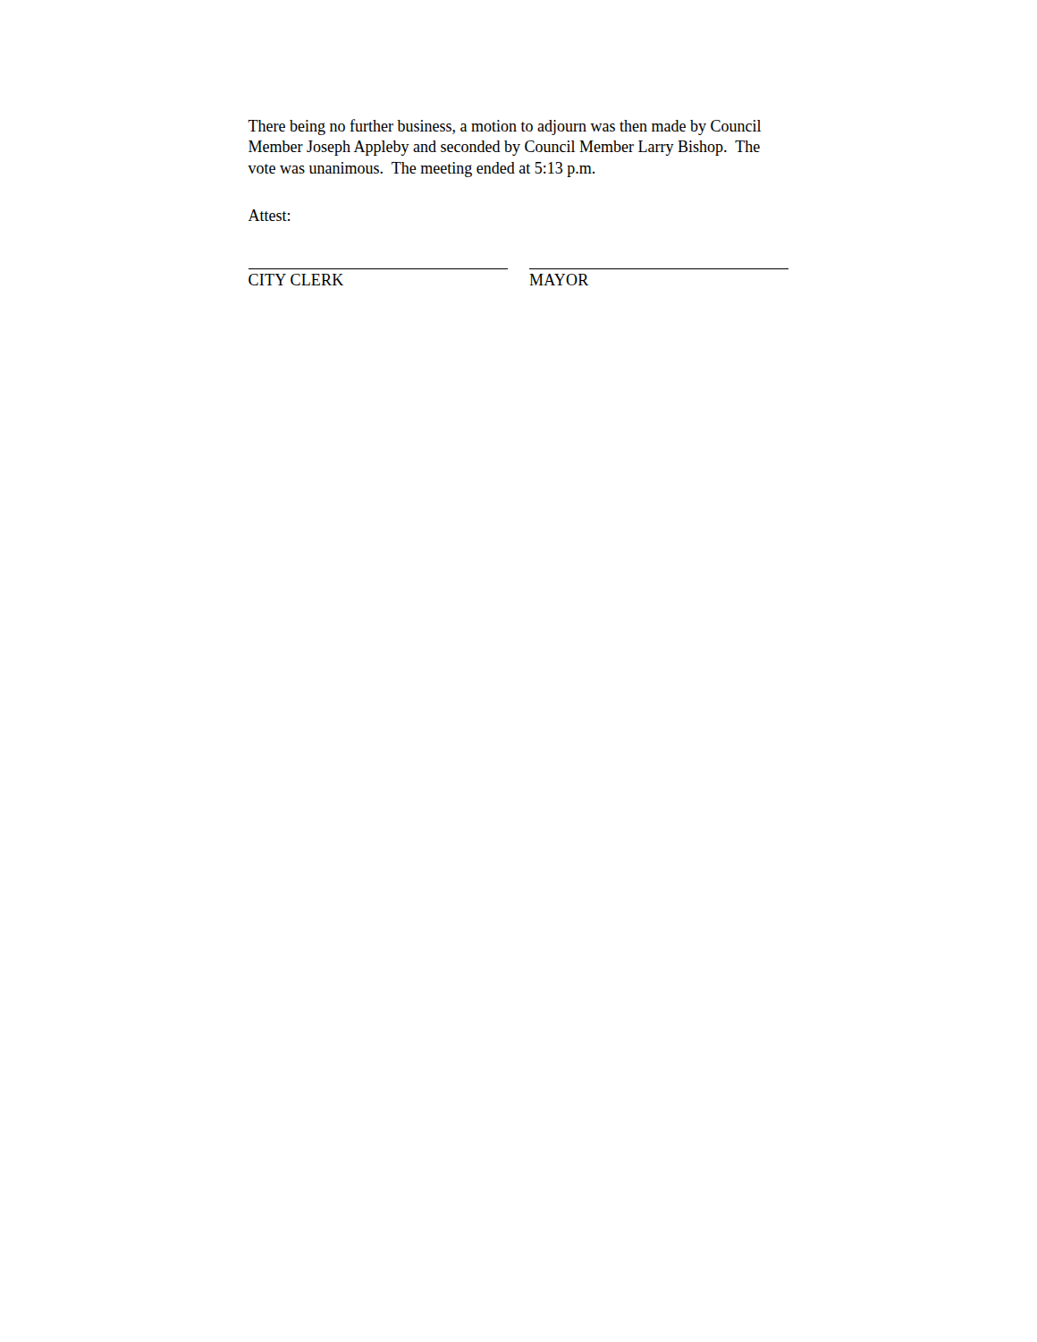There being no further business, a motion to adjourn was then made by Council Member Joseph Appleby and seconded by Council Member Larry Bishop. The vote was unanimous. The meeting ended at 5:13 p.m.
Attest:
| CITY CLERK | | MAYOR |